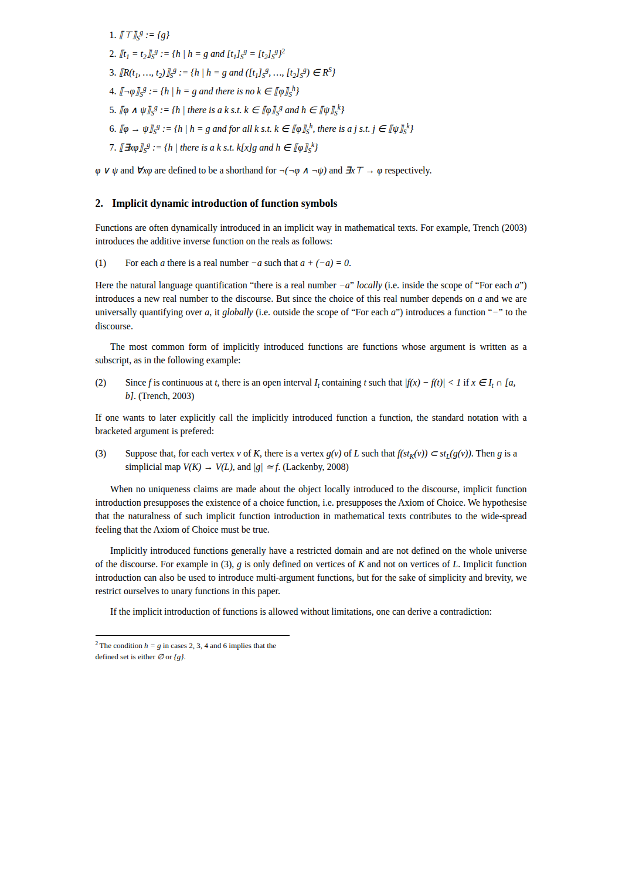⟦⊤⟧Sg := {g}
⟦t1 = t2⟧Sg := {h | h = g and [t1]Sg = [t2]Sg}2
⟦R(t1, …, t2)⟧Sg := {h | h = g and ([t1]Sg, …, [t2]Sg) ∈ RS}
⟦¬φ⟧Sg := {h | h = g and there is no k ∈ ⟦φ⟧Sh}
⟦φ ∧ ψ⟧Sg := {h | there is a k s.t. k ∈ ⟦φ⟧Sg and h ∈ ⟦ψ⟧Sk}
⟦φ → ψ⟧Sg := {h | h = g and for all k s.t. k ∈ ⟦φ⟧Sh, there is a j s.t. j ∈ ⟦ψ⟧Sk}
⟦∃xφ⟧Sg := {h | there is a k s.t. k[x]g and h ∈ ⟦φ⟧Sk}
φ ∨ ψ and ∀xφ are defined to be a shorthand for ¬(¬φ ∧ ¬ψ) and ∃x⊤ → φ respectively.
2. Implicit dynamic introduction of function symbols
Functions are often dynamically introduced in an implicit way in mathematical texts. For example, Trench (2003) introduces the additive inverse function on the reals as follows:
(1) For each a there is a real number −a such that a + (−a) = 0.
Here the natural language quantification “there is a real number −a” locally (i.e. inside the scope of “For each a”) introduces a new real number to the discourse. But since the choice of this real number depends on a and we are universally quantifying over a, it globally (i.e. outside the scope of “For each a”) introduces a function “−” to the discourse.
The most common form of implicitly introduced functions are functions whose argument is written as a subscript, as in the following example:
(2) Since f is continuous at t, there is an open interval It containing t such that |f(x) − f(t)| < 1 if x ∈ It ∩ [a, b]. (Trench, 2003)
If one wants to later explicitly call the implicitly introduced function a function, the standard notation with a bracketed argument is prefered:
(3) Suppose that, for each vertex v of K, there is a vertex g(v) of L such that f(stK(v)) ⊂ stL(g(v)). Then g is a simplicial map V(K) → V(L), and |g| ≃ f. (Lackenby, 2008)
When no uniqueness claims are made about the object locally introduced to the discourse, implicit function introduction presupposes the existence of a choice function, i.e. presupposes the Axiom of Choice. We hypothesise that the naturalness of such implicit function introduction in mathematical texts contributes to the wide-spread feeling that the Axiom of Choice must be true.
Implicitly introduced functions generally have a restricted domain and are not defined on the whole universe of the discourse. For example in (3), g is only defined on vertices of K and not on vertices of L. Implicit function introduction can also be used to introduce multi-argument functions, but for the sake of simplicity and brevity, we restrict ourselves to unary functions in this paper.
If the implicit introduction of functions is allowed without limitations, one can derive a contradiction:
2The condition h = g in cases 2, 3, 4 and 6 implies that the defined set is either ∅ or {g}.